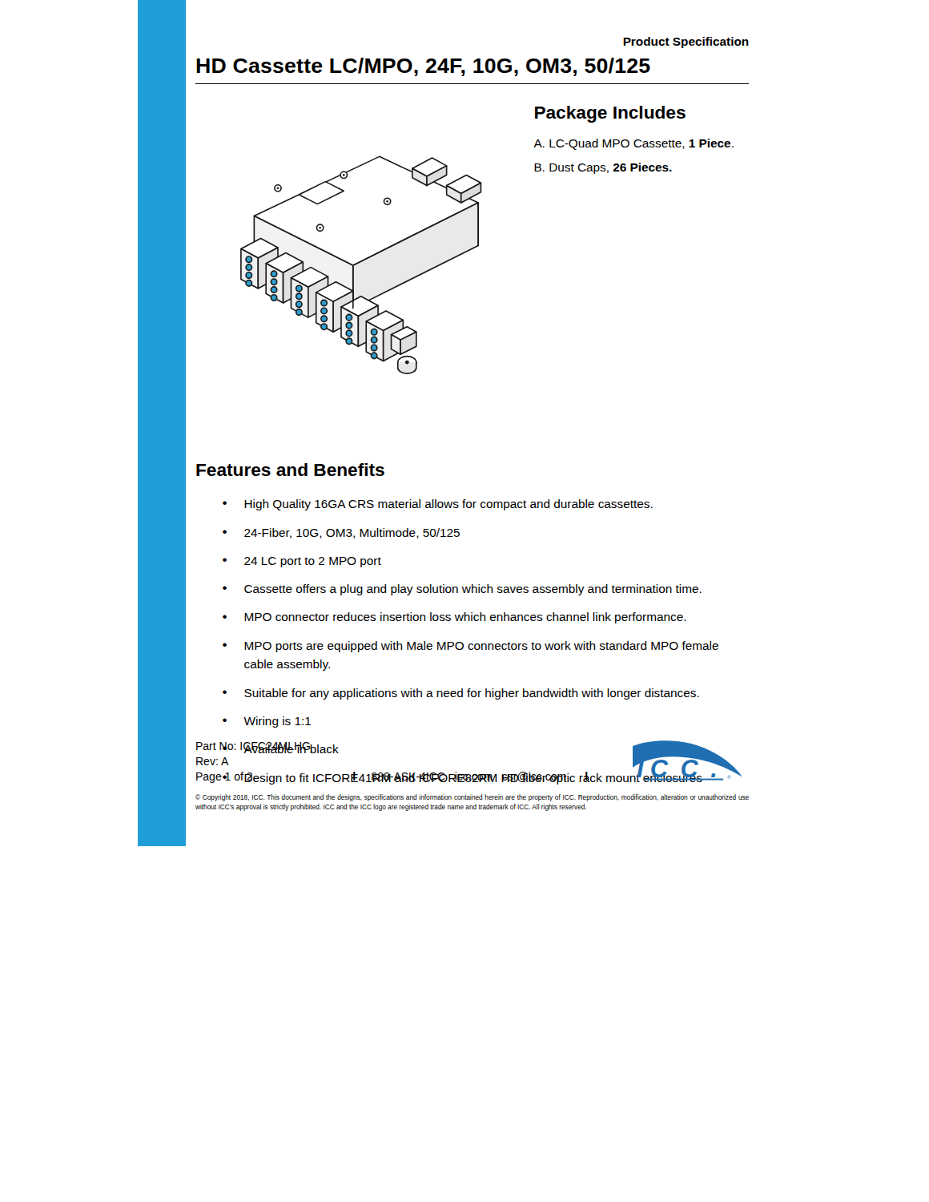Product Specification
HD Cassette LC/MPO, 24F, 10G, OM3, 50/125
Package Includes
A. LC-Quad MPO Cassette, 1 Piece.
B. Dust Caps, 26 Pieces.
Features and Benefits
High Quality 16GA CRS material allows for compact and durable cassettes.
24-Fiber, 10G, OM3, Multimode, 50/125
24 LC port to 2 MPO port
Cassette offers a plug and play solution which saves assembly and termination time.
MPO connector reduces insertion loss which enhances channel link performance.
MPO ports are equipped with Male MPO connectors to work with standard MPO female cable assembly.
Suitable for any applications with a need for higher bandwidth with longer distances.
Wiring is 1:1
Available in black
Design to fit ICFORE41RM and ICFORE82RM HD fiber optic rack mount enclosures
Part No: ICFC24MLHG
Rev: A
Page 1 of 2
l 888-ASK-4ICC icc.com csr@icc.com l
I C C . ®
© Copyright 2018, ICC. This document and the designs, specifications and information contained herein are the property of ICC. Reproduction, modification, alteration or unauthorized use without ICC’s approval is strictly prohibited. ICC and the ICC logo are registered trade name and trademark of ICC. All rights reserved.